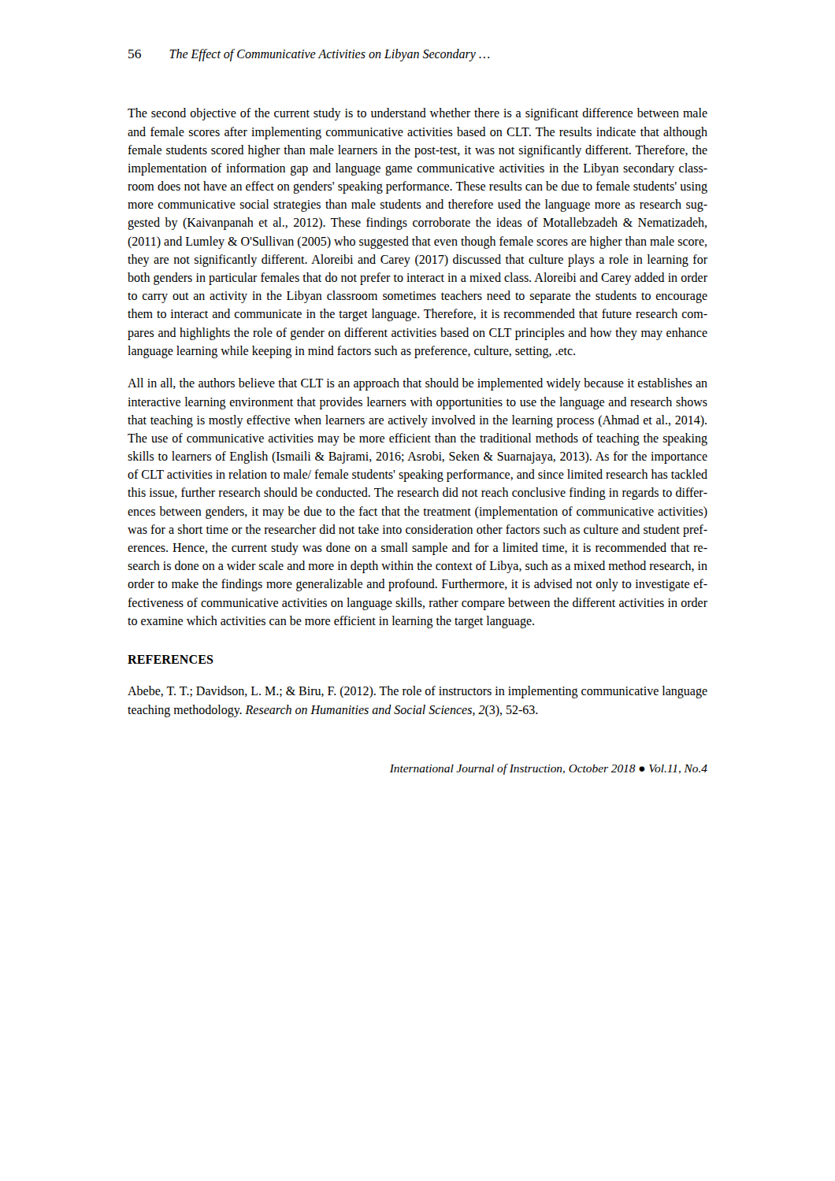56 The Effect of Communicative Activities on Libyan Secondary …
The second objective of the current study is to understand whether there is a significant difference between male and female scores after implementing communicative activities based on CLT. The results indicate that although female students scored higher than male learners in the post-test, it was not significantly different. Therefore, the implementation of information gap and language game communicative activities in the Libyan secondary classroom does not have an effect on genders' speaking performance. These results can be due to female students' using more communicative social strategies than male students and therefore used the language more as research suggested by (Kaivanpanah et al., 2012). These findings corroborate the ideas of Motallebzadeh & Nematizadeh, (2011) and Lumley & O'Sullivan (2005) who suggested that even though female scores are higher than male score, they are not significantly different. Aloreibi and Carey (2017) discussed that culture plays a role in learning for both genders in particular females that do not prefer to interact in a mixed class. Aloreibi and Carey added in order to carry out an activity in the Libyan classroom sometimes teachers need to separate the students to encourage them to interact and communicate in the target language. Therefore, it is recommended that future research compares and highlights the role of gender on different activities based on CLT principles and how they may enhance language learning while keeping in mind factors such as preference, culture, setting, .etc.
All in all, the authors believe that CLT is an approach that should be implemented widely because it establishes an interactive learning environment that provides learners with opportunities to use the language and research shows that teaching is mostly effective when learners are actively involved in the learning process (Ahmad et al., 2014). The use of communicative activities may be more efficient than the traditional methods of teaching the speaking skills to learners of English (Ismaili & Bajrami, 2016; Asrobi, Seken & Suarnajaya, 2013). As for the importance of CLT activities in relation to male/ female students' speaking performance, and since limited research has tackled this issue, further research should be conducted. The research did not reach conclusive finding in regards to differences between genders, it may be due to the fact that the treatment (implementation of communicative activities) was for a short time or the researcher did not take into consideration other factors such as culture and student preferences. Hence, the current study was done on a small sample and for a limited time, it is recommended that research is done on a wider scale and more in depth within the context of Libya, such as a mixed method research, in order to make the findings more generalizable and profound. Furthermore, it is advised not only to investigate effectiveness of communicative activities on language skills, rather compare between the different activities in order to examine which activities can be more efficient in learning the target language.
References
Abebe, T. T.; Davidson, L. M.; & Biru, F. (2012). The role of instructors in implementing communicative language teaching methodology. Research on Humanities and Social Sciences, 2(3), 52-63.
International Journal of Instruction, October 2018 ● Vol.11, No.4